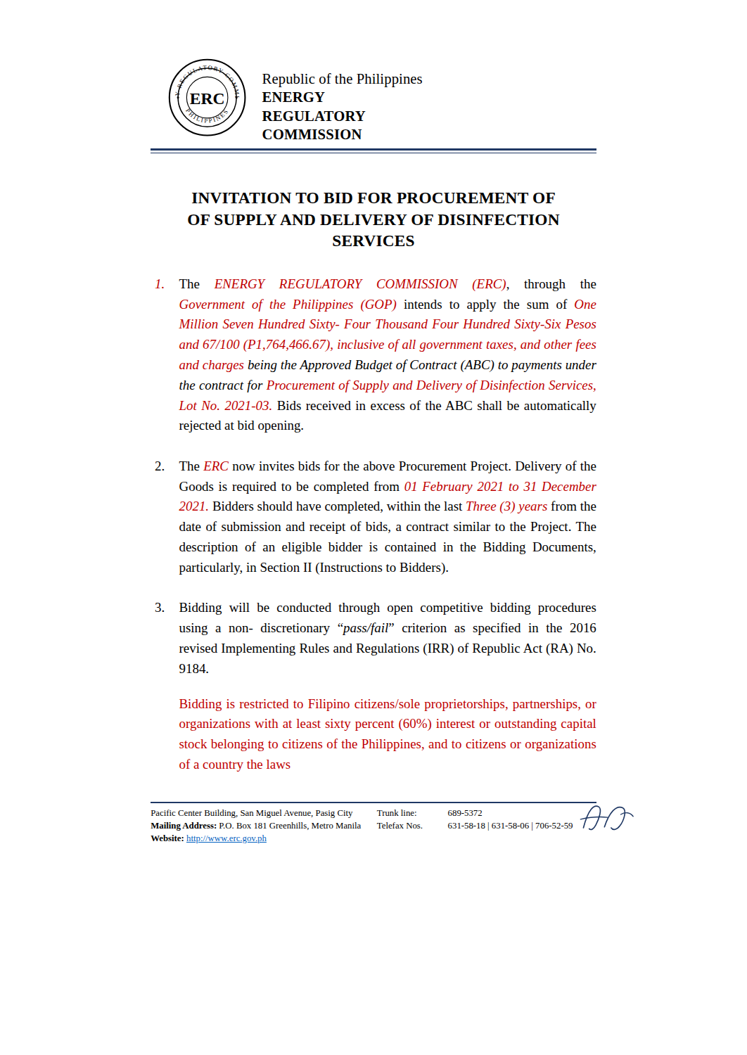ENERGY REGULATORY COMMISSION PHILIPPINES ERC
Republic of the Philippines
ENERGY
REGULATORY
COMMISSION
INVITATION TO BID FOR PROCUREMENT OF
OF SUPPLY AND DELIVERY OF DISINFECTION
SERVICES
The ENERGY REGULATORY COMMISSION (ERC), through the Government of the Philippines (GOP) intends to apply the sum of One Million Seven Hundred Sixty- Four Thousand Four Hundred Sixty-Six Pesos and 67/100 (P1,764,466.67), inclusive of all government taxes, and other fees and charges being the Approved Budget of Contract (ABC) to payments under the contract for Procurement of Supply and Delivery of Disinfection Services, Lot No. 2021-03. Bids received in excess of the ABC shall be automatically rejected at bid opening.
The ERC now invites bids for the above Procurement Project. Delivery of the Goods is required to be completed from 01 February 2021 to 31 December 2021. Bidders should have completed, within the last Three (3) years from the date of submission and receipt of bids, a contract similar to the Project. The description of an eligible bidder is contained in the Bidding Documents, particularly, in Section II (Instructions to Bidders).
Bidding will be conducted through open competitive bidding procedures using a non- discretionary “pass/fail” criterion as specified in the 2016 revised Implementing Rules and Regulations (IRR) of Republic Act (RA) No. 9184.
Bidding is restricted to Filipino citizens/sole proprietorships, partnerships, or organizations with at least sixty percent (60%) interest or outstanding capital stock belonging to citizens of the Philippines, and to citizens or organizations of a country the laws
Pacific Center Building, San Miguel Avenue, Pasig City
Trunk line:
689-5372
Mailing Address: P.O. Box 181 Greenhills, Metro Manila
Telefax Nos.
631-58-18 | 631-58-06 | 706-52-59
Website: http://www.erc.gov.ph